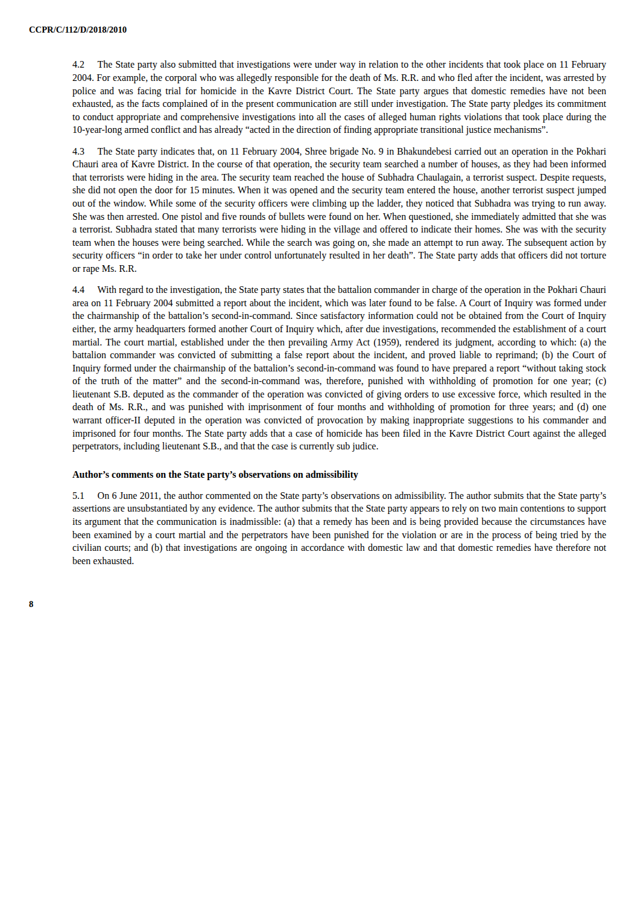CCPR/C/112/D/2018/2010
4.2 The State party also submitted that investigations were under way in relation to the other incidents that took place on 11 February 2004. For example, the corporal who was allegedly responsible for the death of Ms. R.R. and who fled after the incident, was arrested by police and was facing trial for homicide in the Kavre District Court. The State party argues that domestic remedies have not been exhausted, as the facts complained of in the present communication are still under investigation. The State party pledges its commitment to conduct appropriate and comprehensive investigations into all the cases of alleged human rights violations that took place during the 10-year-long armed conflict and has already “acted in the direction of finding appropriate transitional justice mechanisms”.
4.3 The State party indicates that, on 11 February 2004, Shree brigade No. 9 in Bhakundebesi carried out an operation in the Pokhari Chauri area of Kavre District. In the course of that operation, the security team searched a number of houses, as they had been informed that terrorists were hiding in the area. The security team reached the house of Subhadra Chaulagain, a terrorist suspect. Despite requests, she did not open the door for 15 minutes. When it was opened and the security team entered the house, another terrorist suspect jumped out of the window. While some of the security officers were climbing up the ladder, they noticed that Subhadra was trying to run away. She was then arrested. One pistol and five rounds of bullets were found on her. When questioned, she immediately admitted that she was a terrorist. Subhadra stated that many terrorists were hiding in the village and offered to indicate their homes. She was with the security team when the houses were being searched. While the search was going on, she made an attempt to run away. The subsequent action by security officers “in order to take her under control unfortunately resulted in her death”. The State party adds that officers did not torture or rape Ms. R.R.
4.4 With regard to the investigation, the State party states that the battalion commander in charge of the operation in the Pokhari Chauri area on 11 February 2004 submitted a report about the incident, which was later found to be false. A Court of Inquiry was formed under the chairmanship of the battalion’s second-in-command. Since satisfactory information could not be obtained from the Court of Inquiry either, the army headquarters formed another Court of Inquiry which, after due investigations, recommended the establishment of a court martial. The court martial, established under the then prevailing Army Act (1959), rendered its judgment, according to which: (a) the battalion commander was convicted of submitting a false report about the incident, and proved liable to reprimand; (b) the Court of Inquiry formed under the chairmanship of the battalion’s second-in-command was found to have prepared a report “without taking stock of the truth of the matter” and the second-in-command was, therefore, punished with withholding of promotion for one year; (c) lieutenant S.B. deputed as the commander of the operation was convicted of giving orders to use excessive force, which resulted in the death of Ms. R.R., and was punished with imprisonment of four months and withholding of promotion for three years; and (d) one warrant officer-II deputed in the operation was convicted of provocation by making inappropriate suggestions to his commander and imprisoned for four months. The State party adds that a case of homicide has been filed in the Kavre District Court against the alleged perpetrators, including lieutenant S.B., and that the case is currently sub judice.
Author’s comments on the State party’s observations on admissibility
5.1 On 6 June 2011, the author commented on the State party’s observations on admissibility. The author submits that the State party’s assertions are unsubstantiated by any evidence. The author submits that the State party appears to rely on two main contentions to support its argument that the communication is inadmissible: (a) that a remedy has been and is being provided because the circumstances have been examined by a court martial and the perpetrators have been punished for the violation or are in the process of being tried by the civilian courts; and (b) that investigations are ongoing in accordance with domestic law and that domestic remedies have therefore not been exhausted.
8